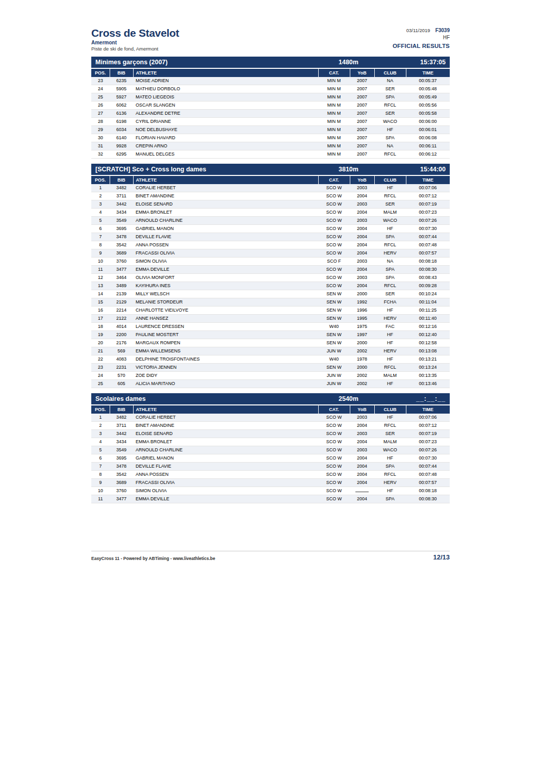Cross de Stavelot
Amermont
Piste de ski de fond, Amermont
03/11/2019 F3039
HF
OFFICIAL RESULTS
Minimes garçons (2007) 1480m 15:37:05
| POS. | BIB | ATHLETE | CAT. | YoB | CLUB | TIME |
| --- | --- | --- | --- | --- | --- | --- |
| 23 | 6235 | MOISE ADRIEN | MIN M | 2007 | NA | 00:05:37 |
| 24 | 5905 | MATHIEU DORBOLO | MIN M | 2007 | SER | 00:05:48 |
| 25 | 5927 | MATEO LIEGEOIS | MIN M | 2007 | SPA | 00:05:49 |
| 26 | 6062 | OSCAR SLANGEN | MIN M | 2007 | RFCL | 00:05:56 |
| 27 | 6136 | ALEXANDRE DETRE | MIN M | 2007 | SER | 00:05:58 |
| 28 | 6198 | CYRIL DRIANNE | MIN M | 2007 | WACO | 00:06:00 |
| 29 | 6034 | NOE DELBUSHAYE | MIN M | 2007 | HF | 00:06:01 |
| 30 | 6140 | FLORIAN HAVARD | MIN M | 2007 | SPA | 00:06:08 |
| 31 | 9928 | CREPIN ARNO | MIN M | 2007 | NA | 00:06:11 |
| 32 | 6295 | MANUEL DELGES | MIN M | 2007 | RFCL | 00:06:12 |
[SCRATCH] Sco + Cross long dames 3810m 15:44:00
| POS. | BIB | ATHLETE | CAT. | YoB | CLUB | TIME |
| --- | --- | --- | --- | --- | --- | --- |
| 1 | 3482 | CORALIE HERBET | SCO W | 2003 | HF | 00:07:06 |
| 2 | 3711 | BINET AMANDINE | SCO W | 2004 | RFCL | 00:07:12 |
| 3 | 3442 | ELOISE SENARD | SCO W | 2003 | SER | 00:07:19 |
| 4 | 3434 | EMMA BRONLET | SCO W | 2004 | MALM | 00:07:23 |
| 5 | 3549 | ARNOULD CHARLINE | SCO W | 2003 | WACO | 00:07:26 |
| 6 | 3695 | GABRIEL MANON | SCO W | 2004 | HF | 00:07:30 |
| 7 | 3478 | DEVILLE FLAVIE | SCO W | 2004 | SPA | 00:07:44 |
| 8 | 3542 | ANNA POSSEN | SCO W | 2004 | RFCL | 00:07:48 |
| 9 | 3689 | FRACASSI OLIVIA | SCO W | 2004 | HERV | 00:07:57 |
| 10 | 3760 | SIMON OLIVIA | SCO F | 2003 | NA | 00:08:18 |
| 11 | 3477 | EMMA DEVILLE | SCO W | 2004 | SPA | 00:08:30 |
| 12 | 3464 | OLIVIA MONFORT | SCO W | 2003 | SPA | 00:08:43 |
| 13 | 3489 | KAYIHURA INES | SCO W | 2004 | RFCL | 00:09:28 |
| 14 | 2139 | MILLY WELSCH | SEN W | 2000 | SER | 00:10:24 |
| 15 | 2129 | MELANIE STORDEUR | SEN W | 1992 | FCHA | 00:11:04 |
| 16 | 2214 | CHARLOTTE VIEILVOYE | SEN W | 1996 | HF | 00:11:25 |
| 17 | 2122 | ANNE HANSEZ | SEN W | 1995 | HERV | 00:11:40 |
| 18 | 4014 | LAURENCE DRESSEN | W40 | 1975 | FAC | 00:12:16 |
| 19 | 2200 | PAULINE MOSTERT | SEN W | 1997 | HF | 00:12:40 |
| 20 | 2176 | MARGAUX ROMPEN | SEN W | 2000 | HF | 00:12:58 |
| 21 | 569 | EMMA WILLEMSENS | JUN W | 2002 | HERV | 00:13:08 |
| 22 | 4083 | DELPHINE TROISFONTAINES | W40 | 1978 | HF | 00:13:21 |
| 23 | 2231 | VICTORIA JENNEN | SEN W | 2000 | RFCL | 00:13:24 |
| 24 | 570 | ZOE DIDY | JUN W | 2002 | MALM | 00:13:35 |
| 25 | 605 | ALICIA MARITANO | JUN W | 2002 | HF | 00:13:46 |
Scolaires dames 2540m __:__:__
| POS. | BIB | ATHLETE | CAT. | YoB | CLUB | TIME |
| --- | --- | --- | --- | --- | --- | --- |
| 1 | 3482 | CORALIE HERBET | SCO W | 2003 | HF | 00:07:06 |
| 2 | 3711 | BINET AMANDINE | SCO W | 2004 | RFCL | 00:07:12 |
| 3 | 3442 | ELOISE SENARD | SCO W | 2003 | SER | 00:07:19 |
| 4 | 3434 | EMMA BRONLET | SCO W | 2004 | MALM | 00:07:23 |
| 5 | 3549 | ARNOULD CHARLINE | SCO W | 2003 | WACO | 00:07:26 |
| 6 | 3695 | GABRIEL MANON | SCO W | 2004 | HF | 00:07:30 |
| 7 | 3478 | DEVILLE FLAVIE | SCO W | 2004 | SPA | 00:07:44 |
| 8 | 3542 | ANNA POSSEN | SCO W | 2004 | RFCL | 00:07:48 |
| 9 | 3689 | FRACASSI OLIVIA | SCO W | 2004 | HERV | 00:07:57 |
| 10 | 3760 | SIMON OLIVIA | SCO W | | HF | 00:08:18 |
| 11 | 3477 | EMMA DEVILLE | SCO W | 2004 | SPA | 00:08:30 |
EasyCross 11 - Powered by ABTiming - www.liveathletics.be
12/13